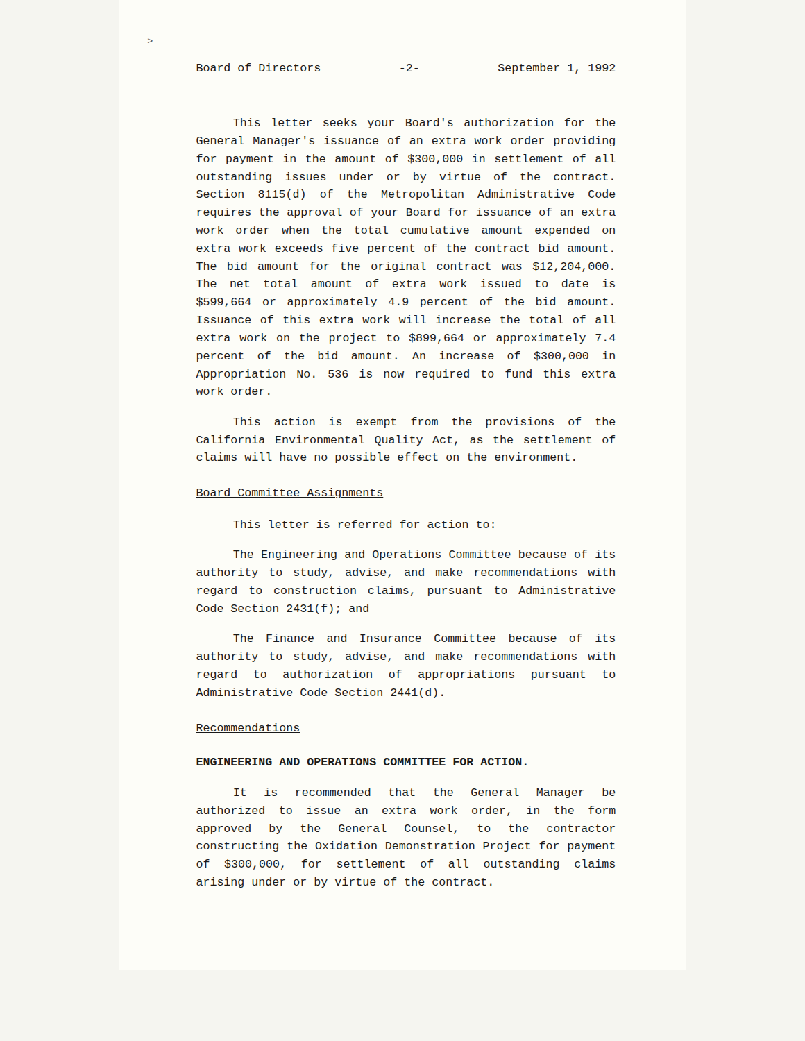>
Board of Directors -2- September 1, 1992
This letter seeks your Board's authorization for the General Manager's issuance of an extra work order providing for payment in the amount of $300,000 in settlement of all outstanding issues under or by virtue of the contract. Section 8115(d) of the Metropolitan Administrative Code requires the approval of your Board for issuance of an extra work order when the total cumulative amount expended on extra work exceeds five percent of the contract bid amount. The bid amount for the original contract was $12,204,000. The net total amount of extra work issued to date is $599,664 or approximately 4.9 percent of the bid amount. Issuance of this extra work will increase the total of all extra work on the project to $899,664 or approximately 7.4 percent of the bid amount. An increase of $300,000 in Appropriation No. 536 is now required to fund this extra work order.
This action is exempt from the provisions of the California Environmental Quality Act, as the settlement of claims will have no possible effect on the environment.
Board Committee Assignments
This letter is referred for action to:
The Engineering and Operations Committee because of its authority to study, advise, and make recommendations with regard to construction claims, pursuant to Administrative Code Section 2431(f); and
The Finance and Insurance Committee because of its authority to study, advise, and make recommendations with regard to authorization of appropriations pursuant to Administrative Code Section 2441(d).
Recommendations
ENGINEERING AND OPERATIONS COMMITTEE FOR ACTION.
It is recommended that the General Manager be authorized to issue an extra work order, in the form approved by the General Counsel, to the contractor constructing the Oxidation Demonstration Project for payment of $300,000, for settlement of all outstanding claims arising under or by virtue of the contract.